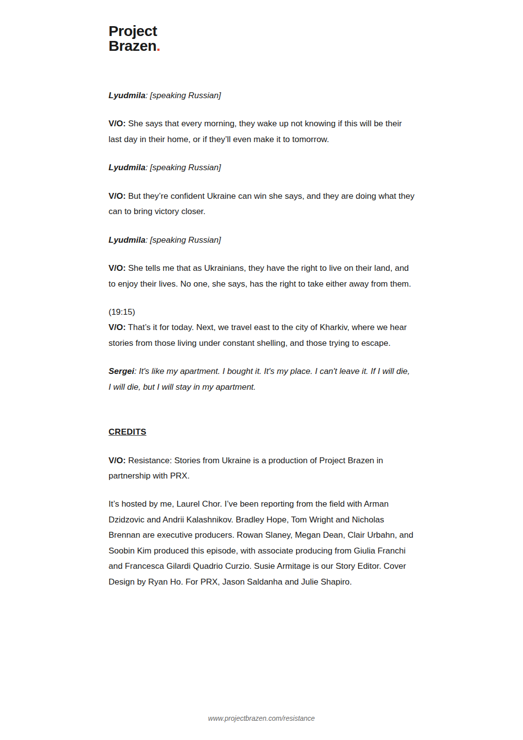Project
Brazen.
Lyudmila: [speaking Russian]
V/O: She says that every morning, they wake up not knowing if this will be their last day in their home, or if they’ll even make it to tomorrow.
Lyudmila: [speaking Russian]
V/O: But they’re confident Ukraine can win she says, and they are doing what they can to bring victory closer.
Lyudmila: [speaking Russian]
V/O: She tells me that as Ukrainians, they have the right to live on their land, and to enjoy their lives. No one, she says, has the right to take either away from them.
(19:15)
V/O: That’s it for today. Next, we travel east to the city of Kharkiv, where we hear stories from those living under constant shelling, and those trying to escape.
Sergei: It's like my apartment. I bought it. It's my place. I can't leave it. If I will die, I will die, but I will stay in my apartment.
CREDITS
V/O: Resistance: Stories from Ukraine is a production of Project Brazen in partnership with PRX.
It’s hosted by me, Laurel Chor. I’ve been reporting from the field with Arman Dzidzovic and Andrii Kalashnikov. Bradley Hope, Tom Wright and Nicholas Brennan are executive producers. Rowan Slaney, Megan Dean, Clair Urbahn, and Soobin Kim produced this episode, with associate producing from Giulia Franchi and Francesca Gilardi Quadrio Curzio. Susie Armitage is our Story Editor. Cover Design by Ryan Ho. For PRX, Jason Saldanha and Julie Shapiro.
www.projectbrazen.com/resistance